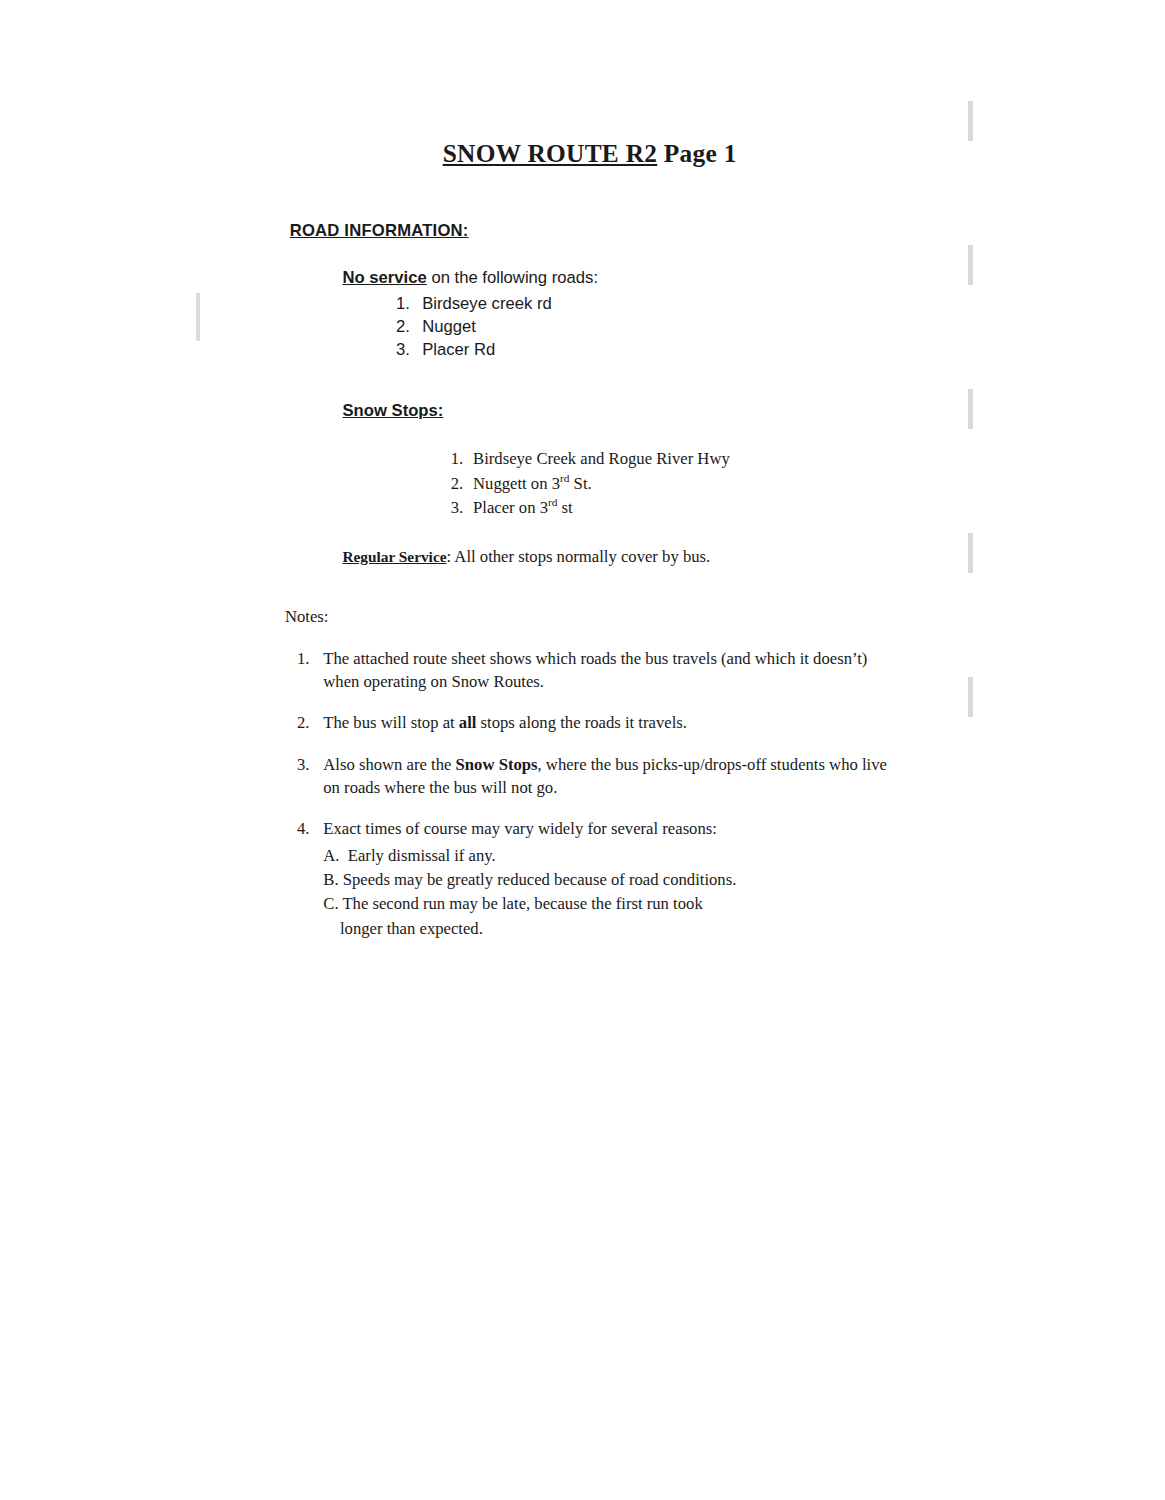SNOW ROUTE R2 Page 1
ROAD INFORMATION:
No service on the following roads:
Birdseye creek rd
Nugget
Placer Rd
Snow Stops:
Birdseye Creek and Rogue River Hwy
Nuggett on 3rd St.
Placer on 3rd st
Regular Service: All other stops normally cover by bus.
Notes:
The attached route sheet shows which roads the bus travels (and which it doesn’t) when operating on Snow Routes.
The bus will stop at all stops along the roads it travels.
Also shown are the Snow Stops, where the bus picks-up/drops-off students who live on roads where the bus will not go.
Exact times of course may vary widely for several reasons:
A. Early dismissal if any.
B. Speeds may be greatly reduced because of road conditions.
C. The second run may be late, because the first run took
longer than expected.